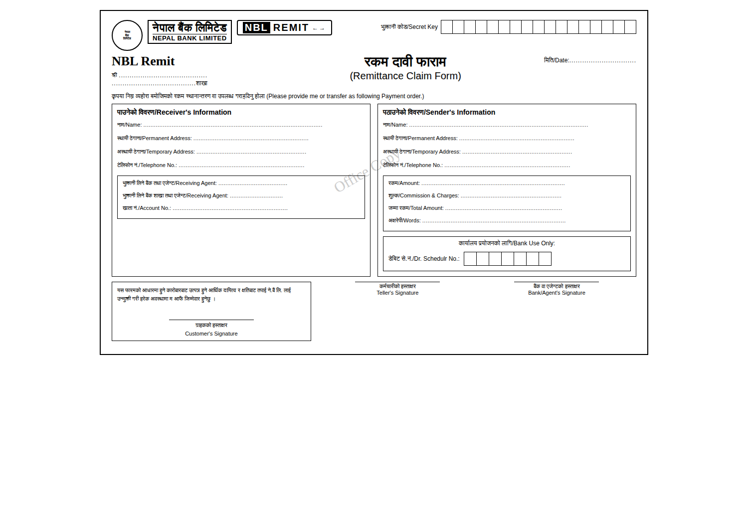Office Copy
नेपाल बैंक लिमिटेड
नेपाल बैंक लिमिटेड
NEPAL BANK LIMITED
NBL REMIT ←→
भुक्तानी कोड/Secret Key
NBL Remit
श्री .........................................
....................................... शाखा
रकम दावी फाराम
(Remittance Claim Form)
मिति/Date:...............................
कृपया निम्न व्यहोरा बमोजिमको रकम स्थानान्तरण वा उपलब्ध गराइदिनु होला (Please provide me or transfer as following Payment order.)
पाउनेको विवरण/Receiver's Information
नाम/Name: .....................................................................................................
स्थायी ठेगाना/Permanent Address: .................................................................
अस्थायी ठेगाना/Temporary Address: ..............................................................
टेलिफोन नं./Telephone No.: .......................................................................
भुक्तानी लिने बैंक तथा एजेन्ट/Receiving Agent: .......................................
भुक्तानी लिने बैंक शाखा तथा एजेन्ट/Receiving Agent: ..............................
खाता नं./Account No.: .................................................................
पठाउनेको विवरण/Sender's Information
नाम/Name: .....................................................................................................
स्थायी ठेगाना/Permanent Address: .................................................................
अस्थायी ठेगाना/Temporary Address: ..............................................................
टेलिफोन नं./Telephone No.: .......................................................................
रकम/Amount: .................................................................................
शुल्क/Commission & Charges: .........................................................
जम्मा रकम/Total Amount: ..................................................................
अक्षरेपी/Words: .................................................................................
कार्यालय प्रयोजनको लागि/Bank Use Only:
डेबिट से.नं./Dr. Schedulr No.:
यस फारमको आधारमा हुने कारोबारबाट उत्पन्न हुने आर्थिक दायित्व र क्षतिबाट तपाई ने.बैं लि. लाई उन्मुक्ती गरी हरेक अवस्थामा म आफैं जिम्मेवार हुनेछु ।
ग्राहकको हस्ताक्षर
Customer's Signature
कर्मचारीको हस्ताक्षर
Teller's Signature
बैंक वा एजेन्टको हस्ताक्षर
Bank/Agent's Signature